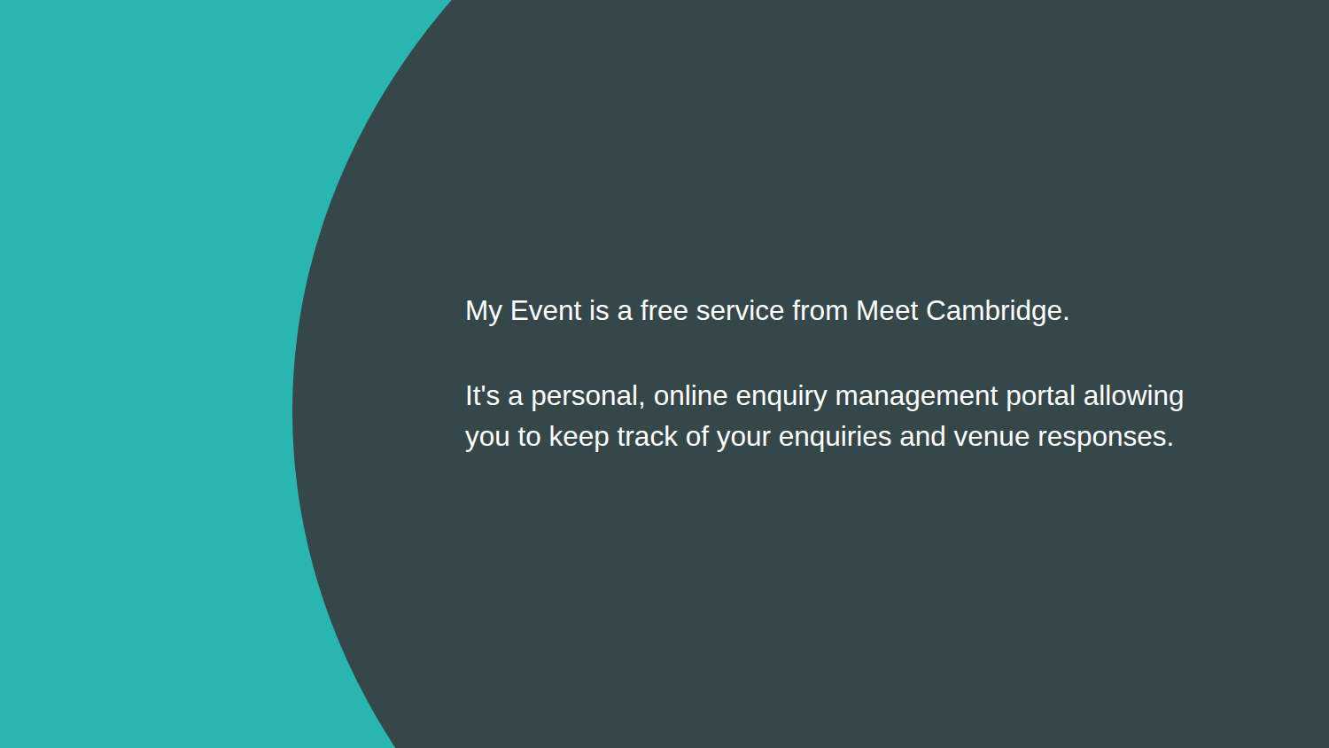My Event is a free service from Meet Cambridge.
It's a personal, online enquiry management portal allowing you to keep track of your enquiries and venue responses.